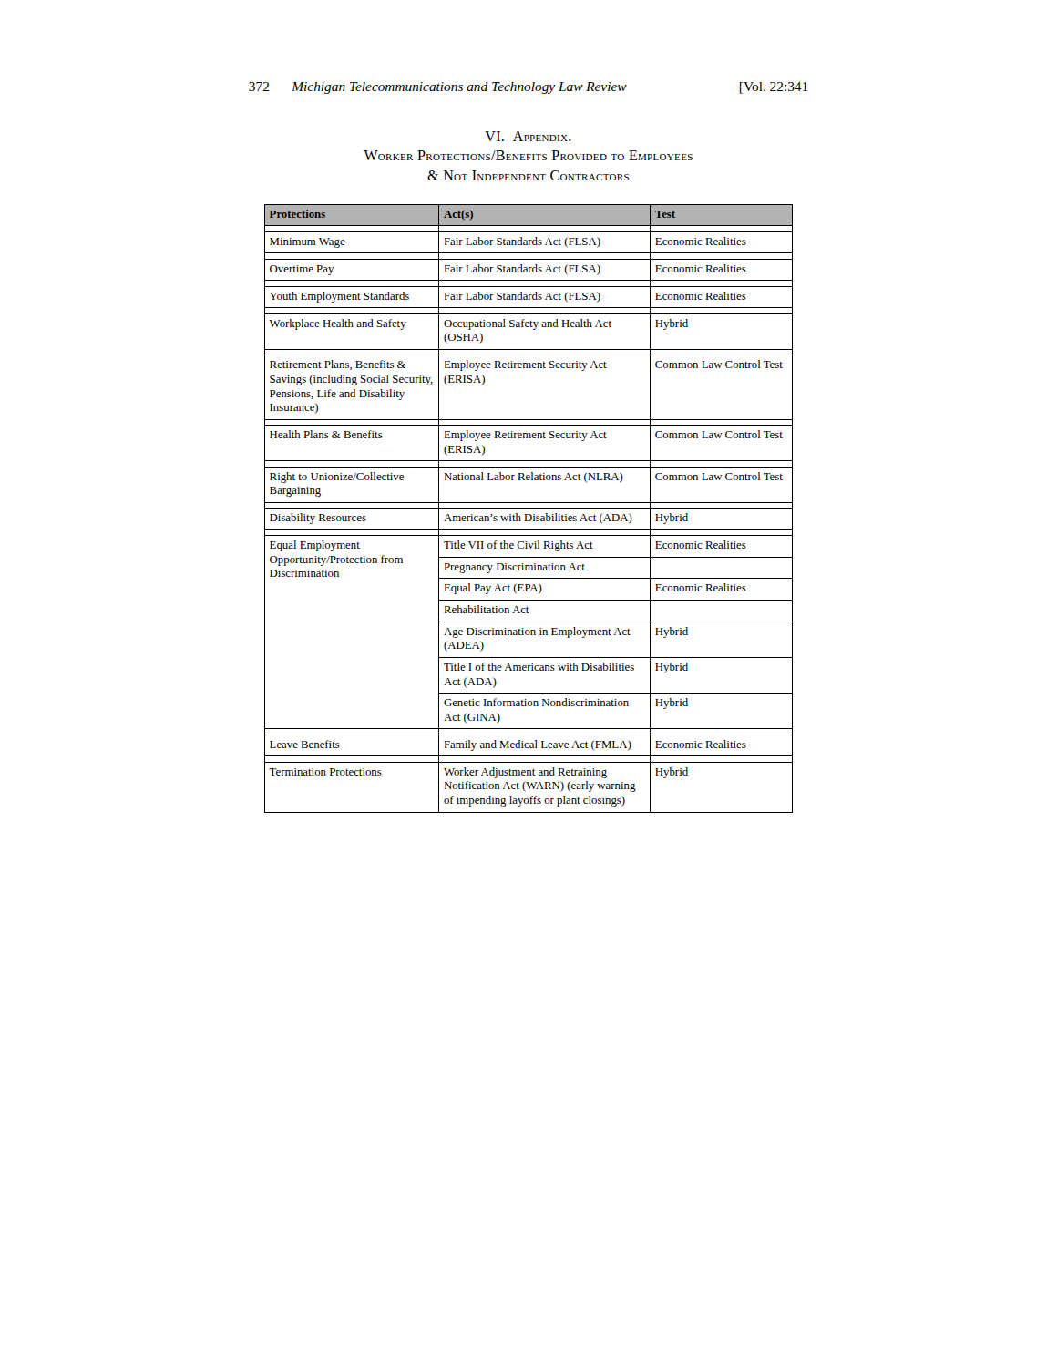372 Michigan Telecommunications and Technology Law Review [Vol. 22:341
VI. Appendix. Worker Protections/Benefits Provided to Employees & Not Independent Contractors
| Protections | Act(s) | Test |
| --- | --- | --- |
| Minimum Wage | Fair Labor Standards Act (FLSA) | Economic Realities |
| Overtime Pay | Fair Labor Standards Act (FLSA) | Economic Realities |
| Youth Employment Standards | Fair Labor Standards Act (FLSA) | Economic Realities |
| Workplace Health and Safety | Occupational Safety and Health Act (OSHA) | Hybrid |
| Retirement Plans, Benefits & Savings (including Social Security, Pensions, Life and Disability Insurance) | Employee Retirement Security Act (ERISA) | Common Law Control Test |
| Health Plans & Benefits | Employee Retirement Security Act (ERISA) | Common Law Control Test |
| Right to Unionize/Collective Bargaining | National Labor Relations Act (NLRA) | Common Law Control Test |
| Disability Resources | American’s with Disabilities Act (ADA) | Hybrid |
| Equal Employment Opportunity/Protection from Discrimination | Title VII of the Civil Rights Act | Economic Realities |
| Pregnancy Discrimination Act | |
| Equal Pay Act (EPA) | Economic Realities |
| Rehabilitation Act | |
| Age Discrimination in Employment Act (ADEA) | Hybrid |
| Title I of the Americans with Disabilities Act (ADA) | Hybrid |
| Genetic Information Nondiscrimination Act (GINA) | Hybrid |
| Leave Benefits | Family and Medical Leave Act (FMLA) | Economic Realities |
| Termination Protections | Worker Adjustment and Retraining Notification Act (WARN) (early warning of impending layoffs or plant closings) | Hybrid |